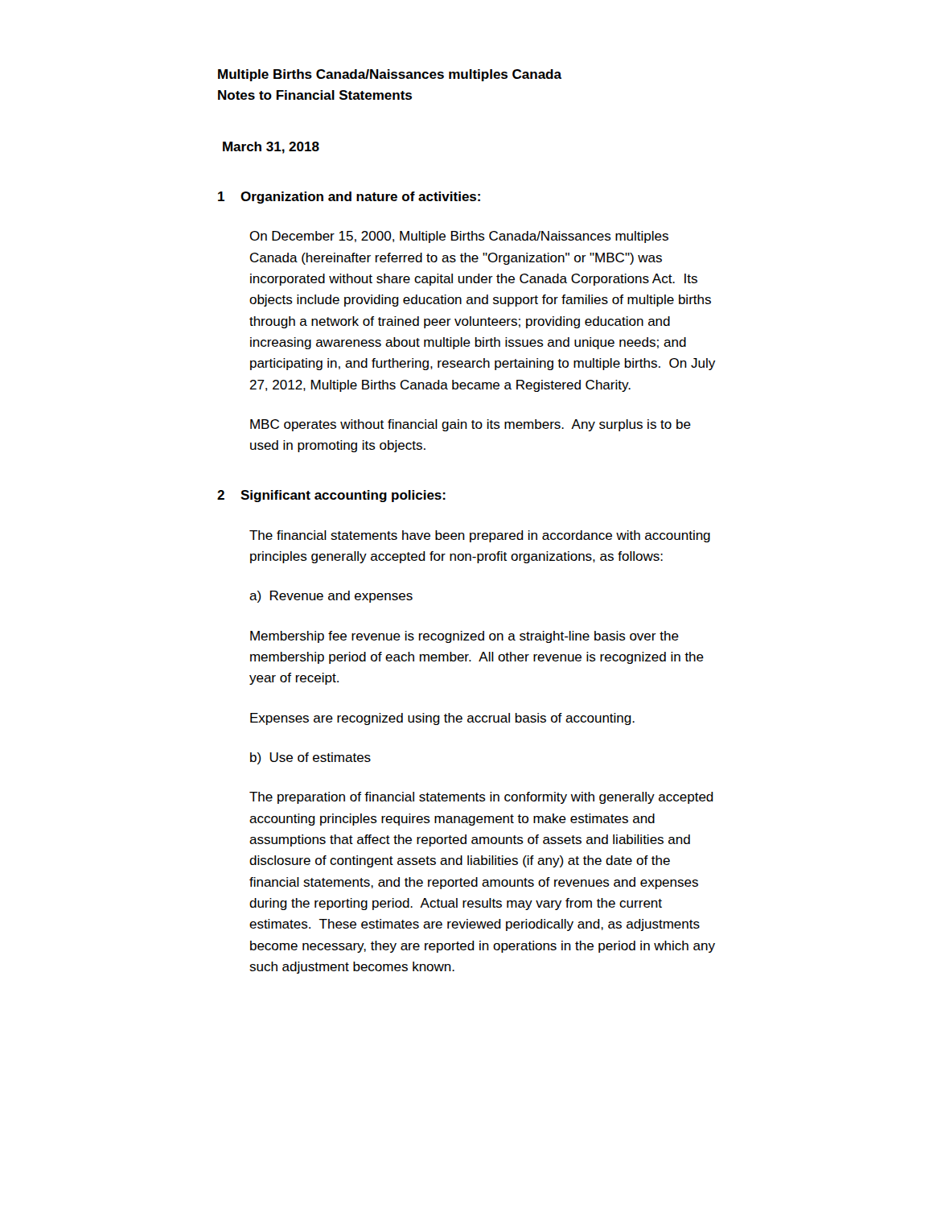Multiple Births Canada/Naissances multiples Canada Notes to Financial Statements
March 31, 2018
1 Organization and nature of activities:
On December 15, 2000, Multiple Births Canada/Naissances multiples Canada (hereinafter referred to as the "Organization" or "MBC") was incorporated without share capital under the Canada Corporations Act. Its objects include providing education and support for families of multiple births through a network of trained peer volunteers; providing education and increasing awareness about multiple birth issues and unique needs; and participating in, and furthering, research pertaining to multiple births. On July 27, 2012, Multiple Births Canada became a Registered Charity.
MBC operates without financial gain to its members. Any surplus is to be used in promoting its objects.
2 Significant accounting policies:
The financial statements have been prepared in accordance with accounting principles generally accepted for non-profit organizations, as follows:
a) Revenue and expenses
Membership fee revenue is recognized on a straight-line basis over the membership period of each member. All other revenue is recognized in the year of receipt.
Expenses are recognized using the accrual basis of accounting.
b) Use of estimates
The preparation of financial statements in conformity with generally accepted accounting principles requires management to make estimates and assumptions that affect the reported amounts of assets and liabilities and disclosure of contingent assets and liabilities (if any) at the date of the financial statements, and the reported amounts of revenues and expenses during the reporting period. Actual results may vary from the current estimates. These estimates are reviewed periodically and, as adjustments become necessary, they are reported in operations in the period in which any such adjustment becomes known.